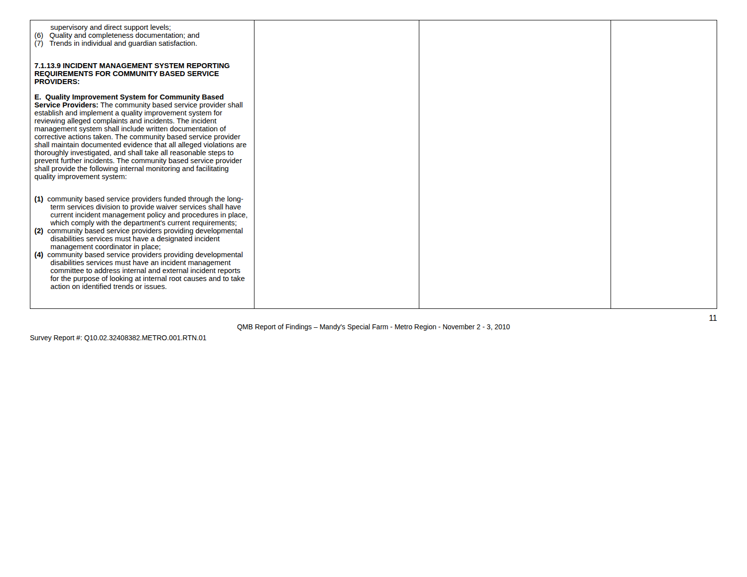| supervisory and direct support levels; (6) Quality and completeness documentation; and (7) Trends in individual and guardian satisfaction. 7.1.13.9 INCIDENT MANAGEMENT SYSTEM REPORTING REQUIREMENTS FOR COMMUNITY BASED SERVICE PROVIDERS: E. Quality Improvement System for Community Based Service Providers: The community based service provider shall establish and implement a quality improvement system for reviewing alleged complaints and incidents. The incident management system shall include written documentation of corrective actions taken. The community based service provider shall maintain documented evidence that all alleged violations are thoroughly investigated, and shall take all reasonable steps to prevent further incidents. The community based service provider shall provide the following internal monitoring and facilitating quality improvement system: (1) community based service providers funded through the long-term services division to provide waiver services shall have current incident management policy and procedures in place, which comply with the department's current requirements; (2) community based service providers providing developmental disabilities services must have a designated incident management coordinator in place; (4) community based service providers providing developmental disabilities services must have an incident management committee to address internal and external incident reports for the purpose of looking at internal root causes and to take action on identified trends or issues. | | | |
11
QMB Report of Findings – Mandy's Special Farm - Metro Region - November 2 - 3, 2010
Survey Report #: Q10.02.32408382.METRO.001.RTN.01